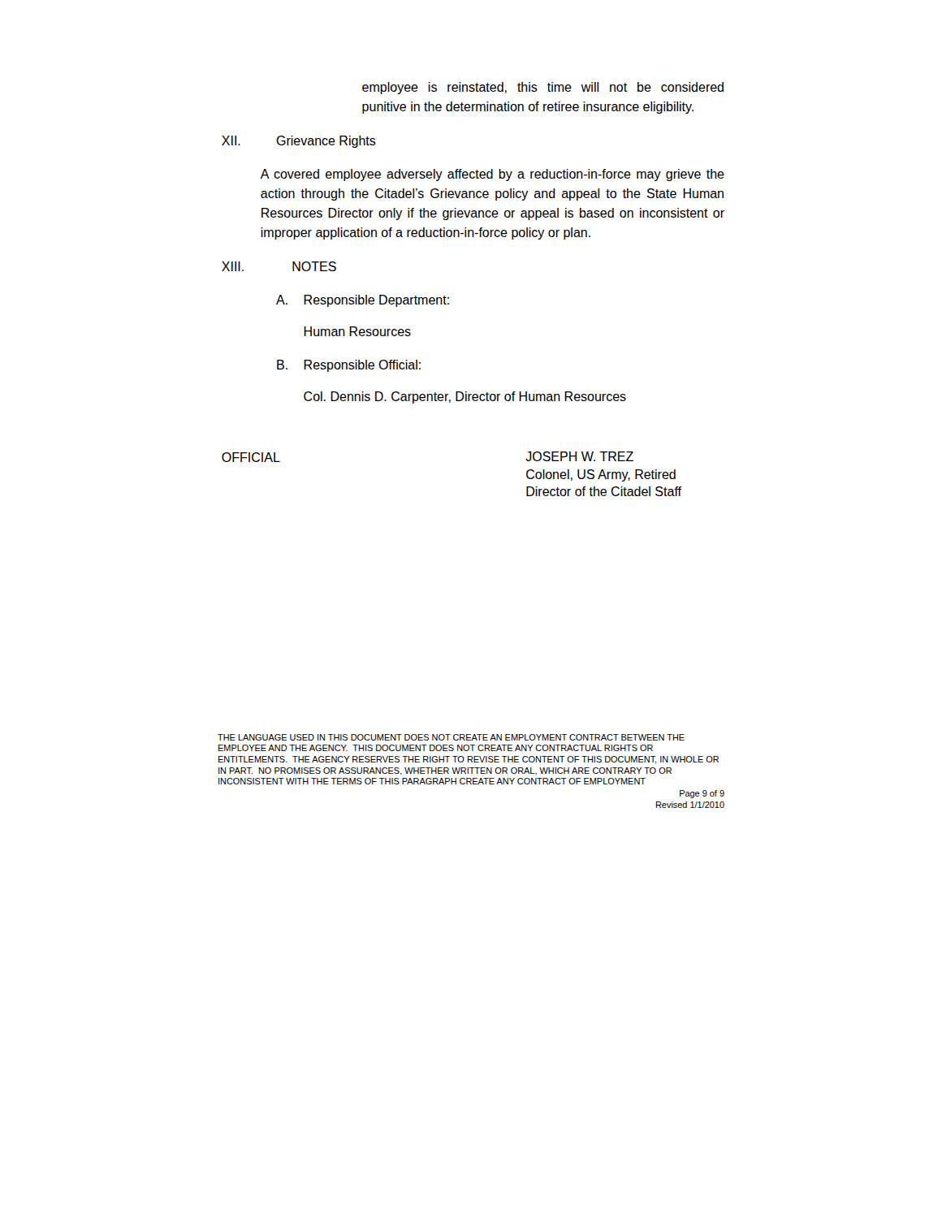employee is reinstated, this time will not be considered punitive in the determination of retiree insurance eligibility.
XII.
Grievance Rights
A covered employee adversely affected by a reduction-in-force may grieve the action through the Citadel’s Grievance policy and appeal to the State Human Resources Director only if the grievance or appeal is based on inconsistent or improper application of a reduction-in-force policy or plan.
XIII.
NOTES
A.
Responsible Department:
Human Resources
B.
Responsible Official:
Col. Dennis D. Carpenter, Director of Human Resources
OFFICIAL
JOSEPH W. TREZ
Colonel, US Army, Retired
Director of the Citadel Staff
THE LANGUAGE USED IN THIS DOCUMENT DOES NOT CREATE AN EMPLOYMENT CONTRACT BETWEEN THE EMPLOYEE AND THE AGENCY. THIS DOCUMENT DOES NOT CREATE ANY CONTRACTUAL RIGHTS OR ENTITLEMENTS. THE AGENCY RESERVES THE RIGHT TO REVISE THE CONTENT OF THIS DOCUMENT, IN WHOLE OR IN PART. NO PROMISES OR ASSURANCES, WHETHER WRITTEN OR ORAL, WHICH ARE CONTRARY TO OR INCONSISTENT WITH THE TERMS OF THIS PARAGRAPH CREATE ANY CONTRACT OF EMPLOYMENT
Page 9 of 9
Revised 1/1/2010